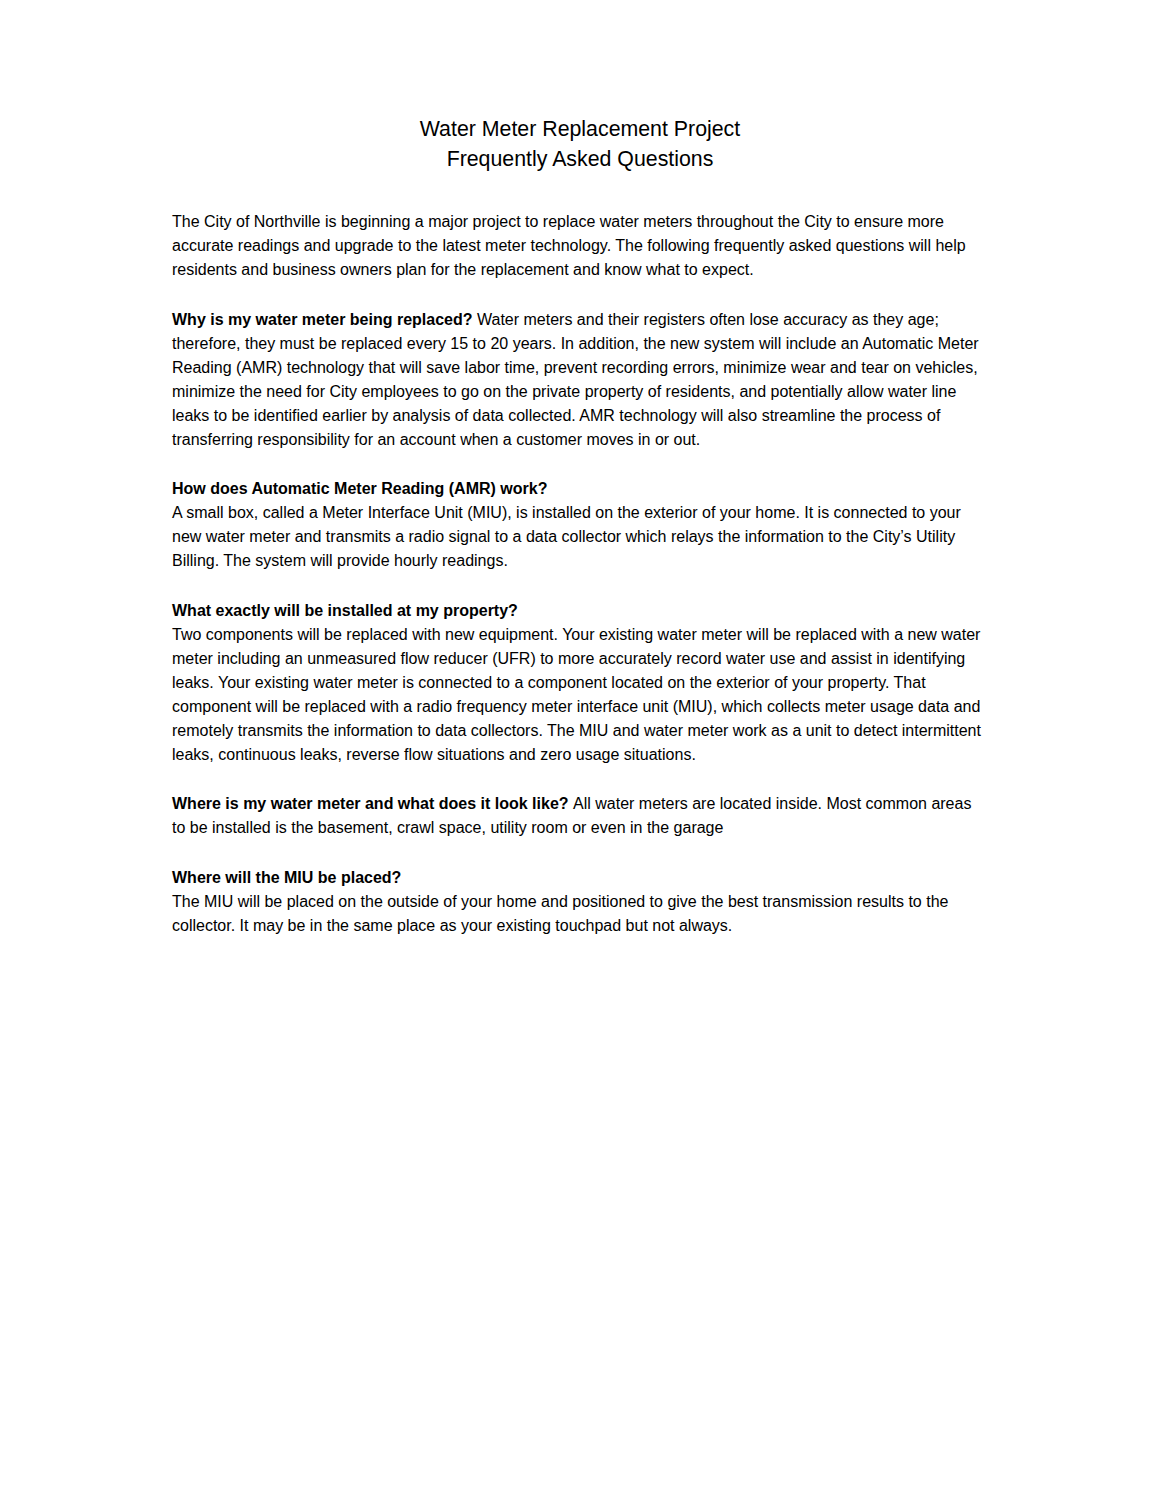Water Meter Replacement Project Frequently Asked Questions
The City of Northville is beginning a major project to replace water meters throughout the City to ensure more accurate readings and upgrade to the latest meter technology. The following frequently asked questions will help residents and business owners plan for the replacement and know what to expect.
Why is my water meter being replaced?
Water meters and their registers often lose accuracy as they age; therefore, they must be replaced every 15 to 20 years. In addition, the new system will include an Automatic Meter Reading (AMR) technology that will save labor time, prevent recording errors, minimize wear and tear on vehicles, minimize the need for City employees to go on the private property of residents, and potentially allow water line leaks to be identified earlier by analysis of data collected. AMR technology will also streamline the process of transferring responsibility for an account when a customer moves in or out.
How does Automatic Meter Reading (AMR) work?
A small box, called a Meter Interface Unit (MIU), is installed on the exterior of your home. It is connected to your new water meter and transmits a radio signal to a data collector which relays the information to the City’s Utility Billing. The system will provide hourly readings.
What exactly will be installed at my property?
Two components will be replaced with new equipment. Your existing water meter will be replaced with a new water meter including an unmeasured flow reducer (UFR) to more accurately record water use and assist in identifying leaks. Your existing water meter is connected to a component located on the exterior of your property. That component will be replaced with a radio frequency meter interface unit (MIU), which collects meter usage data and remotely transmits the information to data collectors. The MIU and water meter work as a unit to detect intermittent leaks, continuous leaks, reverse flow situations and zero usage situations.
Where is my water meter and what does it look like?
All water meters are located inside. Most common areas to be installed is the basement, crawl space, utility room or even in the garage
Where will the MIU be placed?
The MIU will be placed on the outside of your home and positioned to give the best transmission results to the collector. It may be in the same place as your existing touchpad but not always.